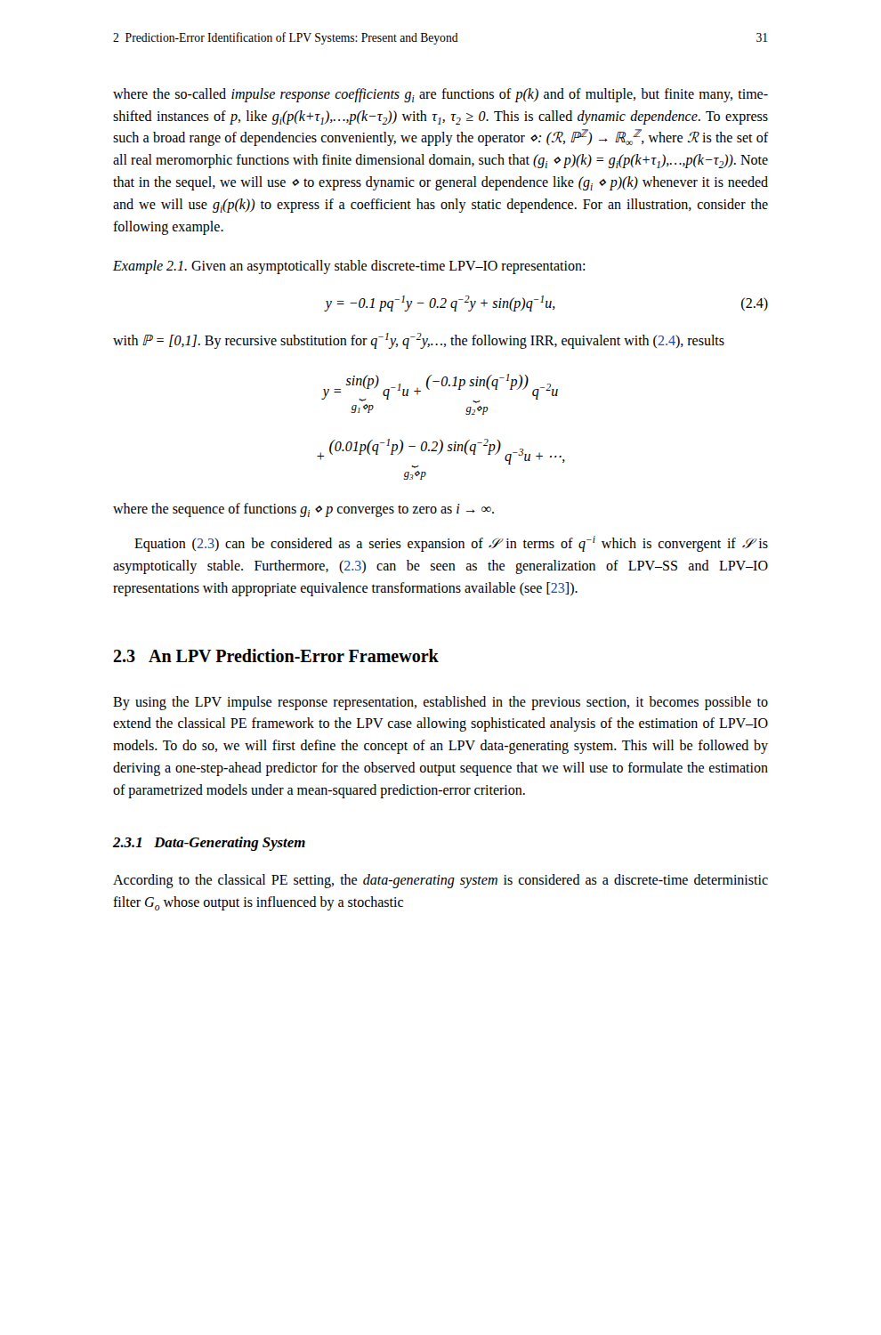2 Prediction-Error Identification of LPV Systems: Present and Beyond 31
where the so-called impulse response coefficients gi are functions of p(k) and of multiple, but finite many, time-shifted instances of p, like gi(p(k+τ1),…,p(k−τ2)) with τ1, τ2 ≥ 0. This is called dynamic dependence. To express such a broad range of dependencies conveniently, we apply the operator ⋄: (ℛ, ℙℤ) → ℝ∞ℤ, where ℛ is the set of all real meromorphic functions with finite dimensional domain, such that (gi ⋄ p)(k) = gi(p(k+τ1),…,p(k−τ2)). Note that in the sequel, we will use ⋄ to express dynamic or general dependence like (gi ⋄ p)(k) whenever it is needed and we will use gi(p(k)) to express if a coefficient has only static dependence. For an illustration, consider the following example.
Example 2.1. Given an asymptotically stable discrete-time LPV–IO representation:
y = −0.1 pq−1y − 0.2 q−2y + sin(p)q−1u, (2.4)
with ℙ = [0,1]. By recursive substitution for q−1y, q−2y,…, the following IRR, equivalent with (2.4), results
y = sin(p) ⏟ g1⋄p q−1u + (−0.1p sin(q−1p)) ⏟ g2⋄p q−2u
+ (0.01p(q−1p) − 0.2) sin(q−2p) ⏟ g3⋄p q−3u + ⋯,
where the sequence of functions gi ⋄ p converges to zero as i → ∞.
Equation (2.3) can be considered as a series expansion of 𝒮 in terms of q−i which is convergent if 𝒮 is asymptotically stable. Furthermore, (2.3) can be seen as the generalization of LPV–SS and LPV–IO representations with appropriate equivalence transformations available (see [23]).
2.3 An LPV Prediction-Error Framework
By using the LPV impulse response representation, established in the previous section, it becomes possible to extend the classical PE framework to the LPV case allowing sophisticated analysis of the estimation of LPV–IO models. To do so, we will first define the concept of an LPV data-generating system. This will be followed by deriving a one-step-ahead predictor for the observed output sequence that we will use to formulate the estimation of parametrized models under a mean-squared prediction-error criterion.
2.3.1 Data-Generating System
According to the classical PE setting, the data-generating system is considered as a discrete-time deterministic filter Go whose output is influenced by a stochastic